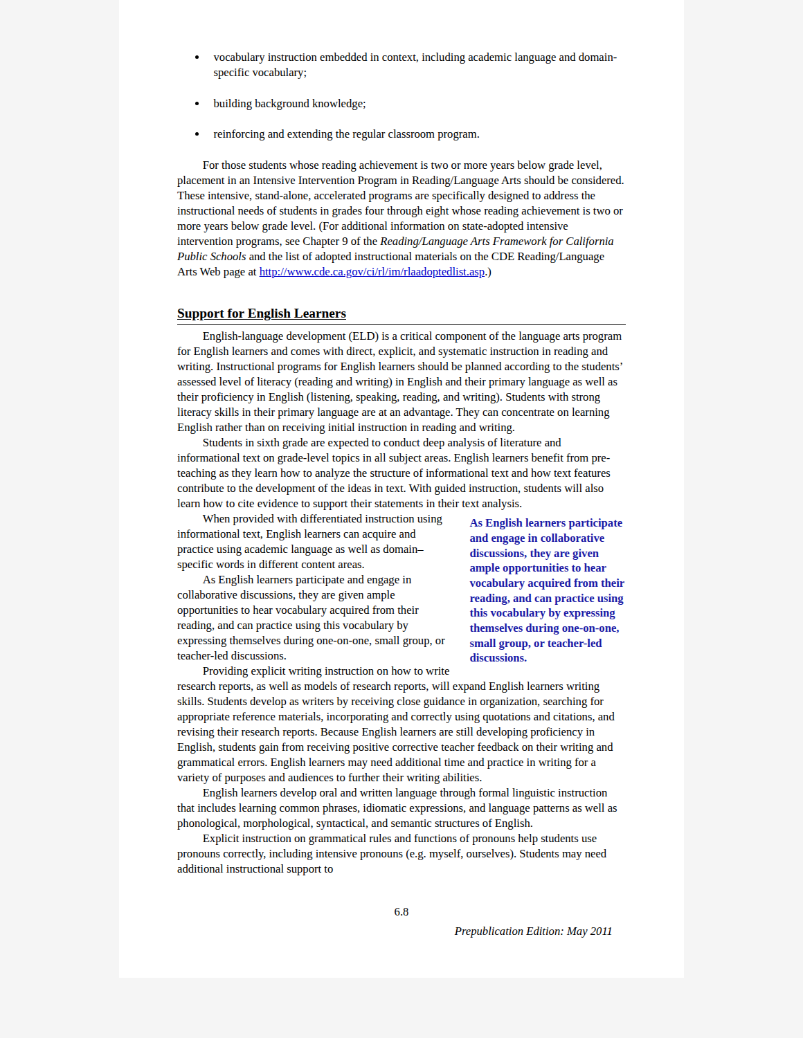vocabulary instruction embedded in context, including academic language and domain-specific vocabulary;
building background knowledge;
reinforcing and extending the regular classroom program.
For those students whose reading achievement is two or more years below grade level, placement in an Intensive Intervention Program in Reading/Language Arts should be considered. These intensive, stand-alone, accelerated programs are specifically designed to address the instructional needs of students in grades four through eight whose reading achievement is two or more years below grade level. (For additional information on state-adopted intensive intervention programs, see Chapter 9 of the Reading/Language Arts Framework for California Public Schools and the list of adopted instructional materials on the CDE Reading/Language Arts Web page at http://www.cde.ca.gov/ci/rl/im/rlaadoptedlist.asp.)
Support for English Learners
English-language development (ELD) is a critical component of the language arts program for English learners and comes with direct, explicit, and systematic instruction in reading and writing. Instructional programs for English learners should be planned according to the students’ assessed level of literacy (reading and writing) in English and their primary language as well as their proficiency in English (listening, speaking, reading, and writing). Students with strong literacy skills in their primary language are at an advantage. They can concentrate on learning English rather than on receiving initial instruction in reading and writing.
Students in sixth grade are expected to conduct deep analysis of literature and informational text on grade-level topics in all subject areas. English learners benefit from pre-teaching as they learn how to analyze the structure of informational text and how text features contribute to the development of the ideas in text. With guided instruction, students will also learn how to cite evidence to support their statements in their text analysis.
As English learners participate and engage in collaborative discussions, they are given ample opportunities to hear vocabulary acquired from their reading, and can practice using this vocabulary by expressing themselves during one-on-one, small group, or teacher-led discussions.
When provided with differentiated instruction using informational text, English learners can acquire and practice using academic language as well as domain–specific words in different content areas.
As English learners participate and engage in collaborative discussions, they are given ample opportunities to hear vocabulary acquired from their reading, and can practice using this vocabulary by expressing themselves during one-on-one, small group, or teacher-led discussions.
Providing explicit writing instruction on how to write research reports, as well as models of research reports, will expand English learners writing skills. Students develop as writers by receiving close guidance in organization, searching for appropriate reference materials, incorporating and correctly using quotations and citations, and revising their research reports. Because English learners are still developing proficiency in English, students gain from receiving positive corrective teacher feedback on their writing and grammatical errors. English learners may need additional time and practice in writing for a variety of purposes and audiences to further their writing abilities.
English learners develop oral and written language through formal linguistic instruction that includes learning common phrases, idiomatic expressions, and language patterns as well as phonological, morphological, syntactical, and semantic structures of English.
Explicit instruction on grammatical rules and functions of pronouns help students use pronouns correctly, including intensive pronouns (e.g. myself, ourselves). Students may need additional instructional support to
6.8 Prepublication Edition: May 2011